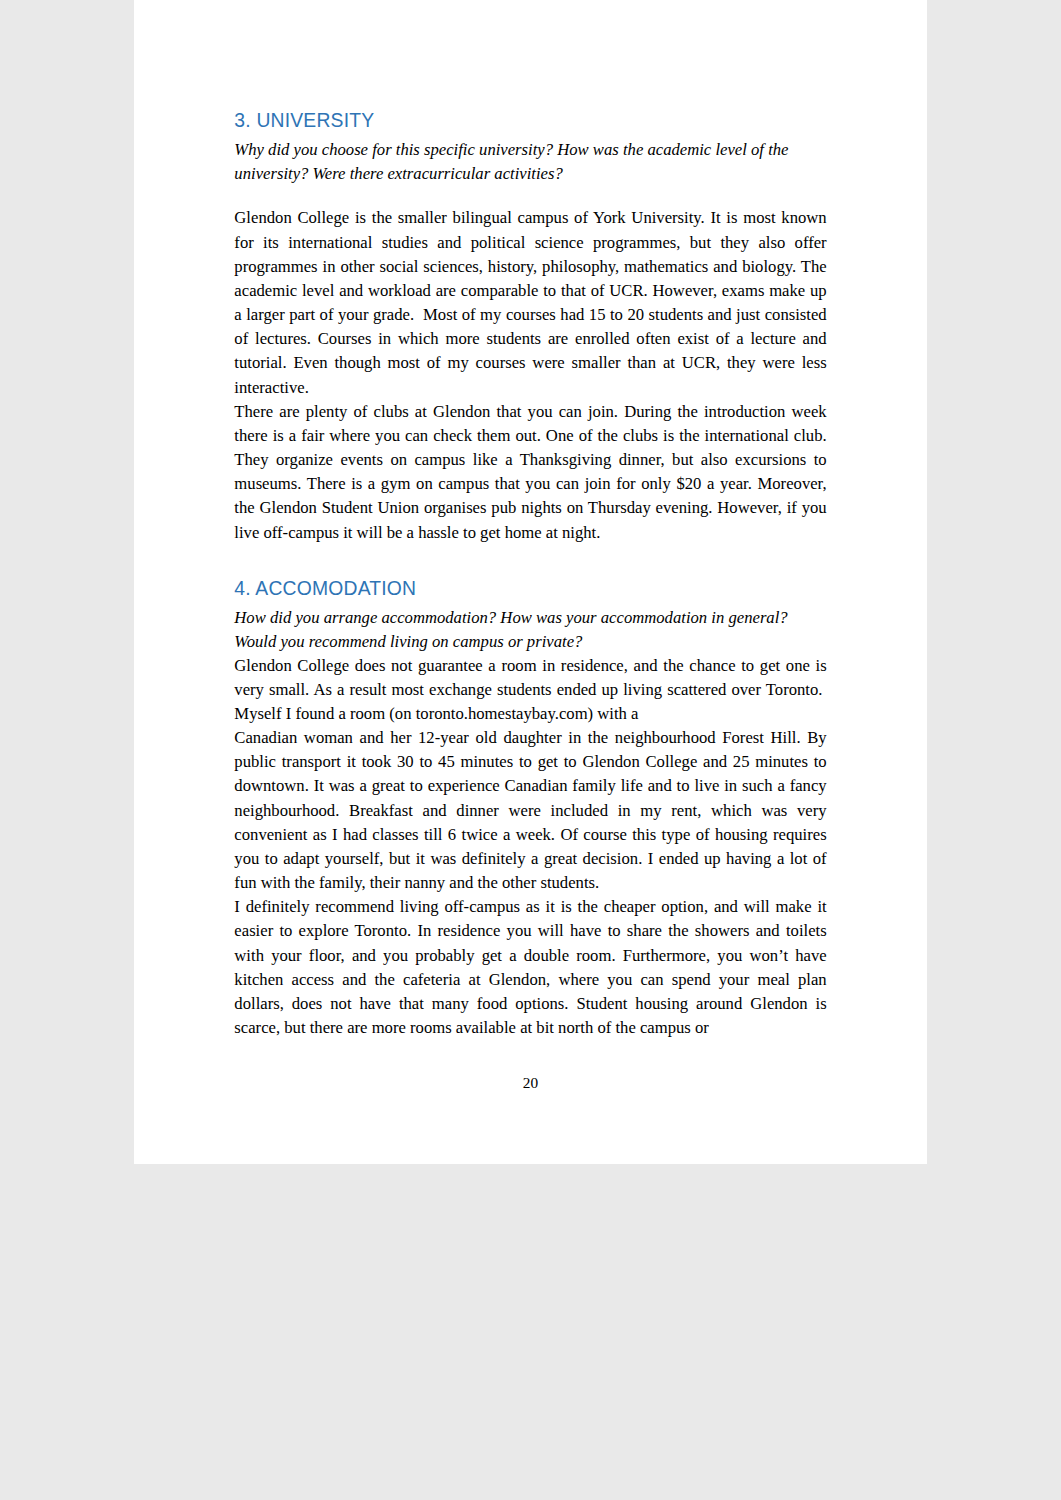3. UNIVERSITY
Why did you choose for this specific university? How was the academic level of the university? Were there extracurricular activities?
Glendon College is the smaller bilingual campus of York University. It is most known for its international studies and political science programmes, but they also offer programmes in other social sciences, history, philosophy, mathematics and biology. The academic level and workload are comparable to that of UCR. However, exams make up a larger part of your grade. Most of my courses had 15 to 20 students and just consisted of lectures. Courses in which more students are enrolled often exist of a lecture and tutorial. Even though most of my courses were smaller than at UCR, they were less interactive.
There are plenty of clubs at Glendon that you can join. During the introduction week there is a fair where you can check them out. One of the clubs is the international club. They organize events on campus like a Thanksgiving dinner, but also excursions to museums. There is a gym on campus that you can join for only $20 a year. Moreover, the Glendon Student Union organises pub nights on Thursday evening. However, if you live off-campus it will be a hassle to get home at night.
4. ACCOMODATION
How did you arrange accommodation? How was your accommodation in general? Would you recommend living on campus or private?
Glendon College does not guarantee a room in residence, and the chance to get one is very small. As a result most exchange students ended up living scattered over Toronto. Myself I found a room (on toronto.homestaybay.com) with a
Canadian woman and her 12-year old daughter in the neighbourhood Forest Hill. By public transport it took 30 to 45 minutes to get to Glendon College and 25 minutes to downtown. It was a great to experience Canadian family life and to live in such a fancy neighbourhood. Breakfast and dinner were included in my rent, which was very convenient as I had classes till 6 twice a week. Of course this type of housing requires you to adapt yourself, but it was definitely a great decision. I ended up having a lot of fun with the family, their nanny and the other students.
I definitely recommend living off-campus as it is the cheaper option, and will make it easier to explore Toronto. In residence you will have to share the showers and toilets with your floor, and you probably get a double room. Furthermore, you won’t have kitchen access and the cafeteria at Glendon, where you can spend your meal plan dollars, does not have that many food options. Student housing around Glendon is scarce, but there are more rooms available at bit north of the campus or
20